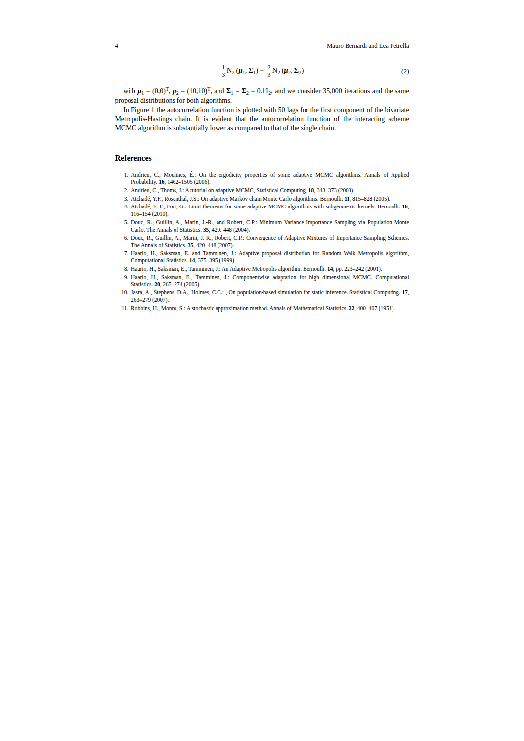4 Mauro Bernardi and Lea Petrella
13 N 2 (μ 1, Σ 1) + 23 N 2 (μ 2, Σ 2) (2)
with μ 1 = (0,0)T, μ 2 = (10,10)T, and Σ 1 = Σ 2 = 0.1𝕀2, and we consider 35,000 iterations and the same proposal distributions for both algorithms.
In Figure 1 the autocorrelation function is plotted with 50 lags for the first component of the bivariate Metropolis-Hastings chain. It is evident that the autocorrelation function of the interacting scheme MCMC algorithm is substantially lower as compared to that of the single chain.
References
Andrieu, C., Moulines, É.: On the ergodicity properties of some adaptive MCMC algorithms. Annals of Applied Probability. 16, 1462–1505 (2006).
Andrieu, C., Thoms, J.: A tutorial on adaptive MCMC, Statistical Computing, 18, 343–373 (2008).
Atchadé, Y.F., Rosenthal, J.S.: On adaptive Markov chain Monte Carlo algorithms. Bernoulli. 11, 815–828 (2005).
Atchadé, Y. F., Fort, G.: Limit theorems for some adaptive MCMC algorithms with subgeometric kernels. Bernoulli. 16, 116–154 (2010).
Douc, R., Guillin, A., Marin, J.-R., and Robert, C.P.: Minimum Variance Importance Sampling via Population Monte Carlo. The Annals of Statistics. 35, 420.-448 (2004).
Douc, R., Guillin, A., Marin, J.-R., Robert, C.P.: Convergence of Adaptive Mixtures of Importance Sampling Schemes. The Annals of Statistics. 35, 420–448 (2007).
Haario, H., Saksman, E. and Tamminen, J.: Adaptive proposal distribution for Random Walk Metropolis algorithm, Computational Statistics. 14, 375–395 (1999).
Haario, H., Saksman, E., Tamminen, J.: An Adaptive Metropolis algorithm. Bernoulli. 14, pp. 223–242 (2001).
Haario, H., Saksman, E., Tamminen, J.: Componentwise adaptation for high dimensional MCMC. Computational Statistics. 20, 265–274 (2005).
Jasra, A., Stephens, D.A., Holmes, C.C.: , On population-based simulation for static inference. Statistical Computing. 17, 263–279 (2007).
Robbins, H., Monro, S.: A stochastic approximation method. Annals of Mathematical Statistics. 22, 400–407 (1951).